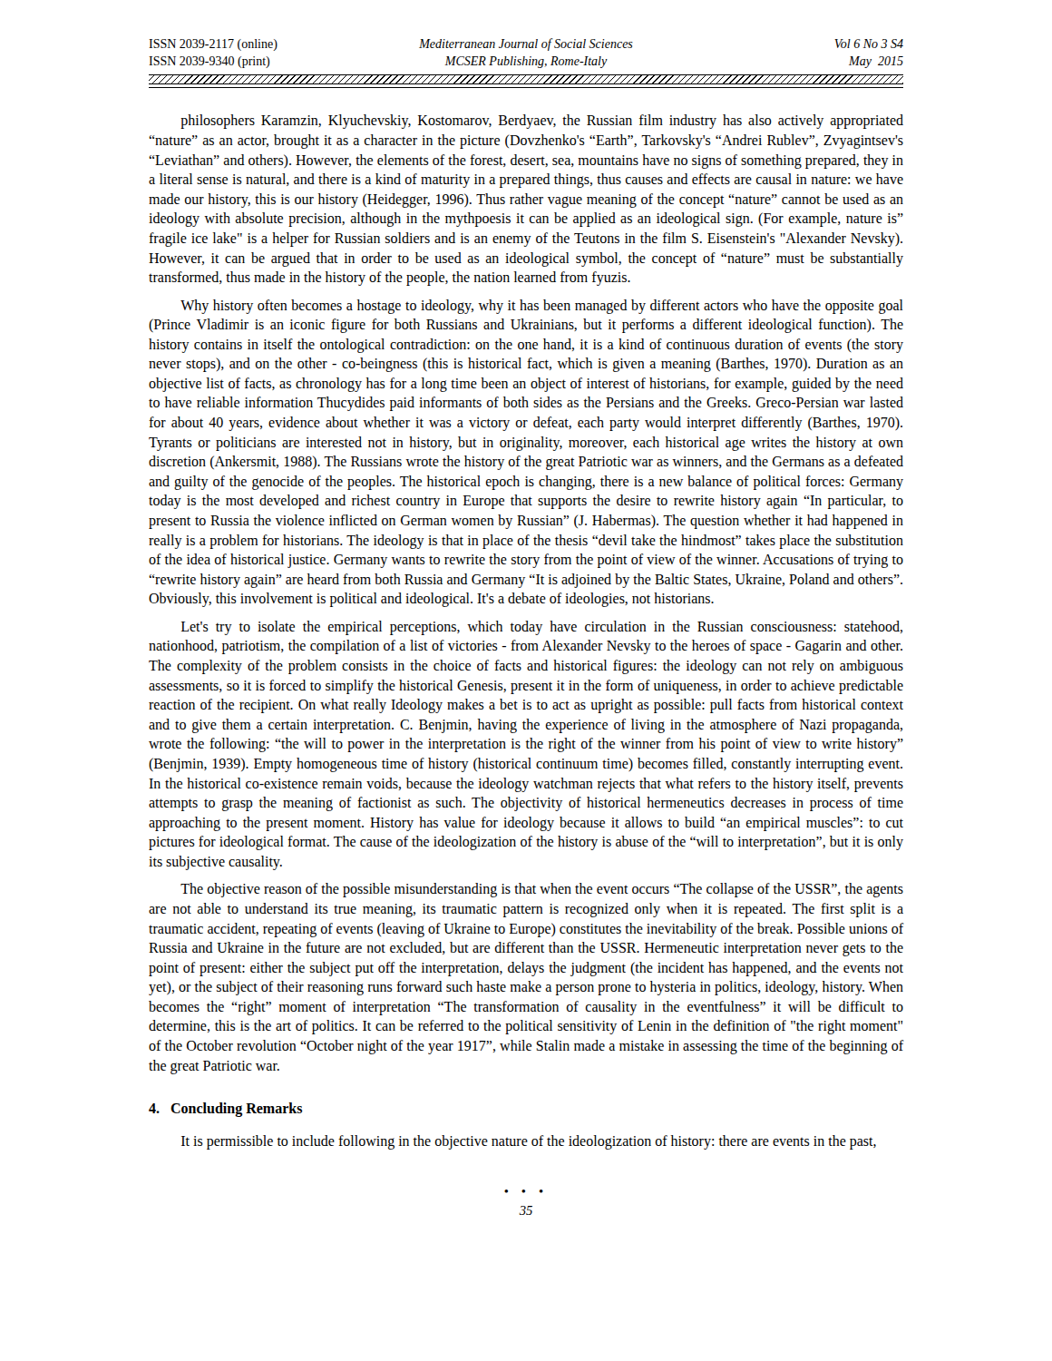| ISSN 2039-2117 (online) ISSN 2039-9340 (print) | Mediterranean Journal of Social Sciences MCSER Publishing, Rome-Italy | Vol 6 No 3 S4 May 2015 |
philosophers Karamzin, Klyuchevskiy, Kostomarov, Berdyaev, the Russian film industry has also actively appropriated “nature” as an actor, brought it as a character in the picture (Dovzhenko's “Earth”, Tarkovsky's “Andrei Rublev”, Zvyagintsev's “Leviathan” and others). However, the elements of the forest, desert, sea, mountains have no signs of something prepared, they in a literal sense is natural, and there is a kind of maturity in a prepared things, thus causes and effects are causal in nature: we have made our history, this is our history (Heidegger, 1996). Thus rather vague meaning of the concept “nature” cannot be used as an ideology with absolute precision, although in the mythpoesis it can be applied as an ideological sign. (For example, nature is” fragile ice lake" is a helper for Russian soldiers and is an enemy of the Teutons in the film S. Eisenstein's "Alexander Nevsky). However, it can be argued that in order to be used as an ideological symbol, the concept of “nature” must be substantially transformed, thus made in the history of the people, the nation learned from fyuzis.
Why history often becomes a hostage to ideology, why it has been managed by different actors who have the opposite goal (Prince Vladimir is an iconic figure for both Russians and Ukrainians, but it performs a different ideological function). The history contains in itself the ontological contradiction: on the one hand, it is a kind of continuous duration of events (the story never stops), and on the other - co-beingness (this is historical fact, which is given a meaning (Barthes, 1970). Duration as an objective list of facts, as chronology has for a long time been an object of interest of historians, for example, guided by the need to have reliable information Thucydides paid informants of both sides as the Persians and the Greeks. Greco-Persian war lasted for about 40 years, evidence about whether it was a victory or defeat, each party would interpret differently (Barthes, 1970). Tyrants or politicians are interested not in history, but in originality, moreover, each historical age writes the history at own discretion (Ankersmit, 1988). The Russians wrote the history of the great Patriotic war as winners, and the Germans as a defeated and guilty of the genocide of the peoples. The historical epoch is changing, there is a new balance of political forces: Germany today is the most developed and richest country in Europe that supports the desire to rewrite history again “In particular, to present to Russia the violence inflicted on German women by Russian” (J. Habermas). The question whether it had happened in really is a problem for historians. The ideology is that in place of the thesis “devil take the hindmost” takes place the substitution of the idea of historical justice. Germany wants to rewrite the story from the point of view of the winner. Accusations of trying to “rewrite history again” are heard from both Russia and Germany “It is adjoined by the Baltic States, Ukraine, Poland and others”. Obviously, this involvement is political and ideological. It's a debate of ideologies, not historians.
Let's try to isolate the empirical perceptions, which today have circulation in the Russian consciousness: statehood, nationhood, patriotism, the compilation of a list of victories - from Alexander Nevsky to the heroes of space - Gagarin and other. The complexity of the problem consists in the choice of facts and historical figures: the ideology can not rely on ambiguous assessments, so it is forced to simplify the historical Genesis, present it in the form of uniqueness, in order to achieve predictable reaction of the recipient. On what really Ideology makes a bet is to act as upright as possible: pull facts from historical context and to give them a certain interpretation. C. Benjmin, having the experience of living in the atmosphere of Nazi propaganda, wrote the following: “the will to power in the interpretation is the right of the winner from his point of view to write history” (Benjmin, 1939). Empty homogeneous time of history (historical continuum time) becomes filled, constantly interrupting event. In the historical co-existence remain voids, because the ideology watchman rejects that what refers to the history itself, prevents attempts to grasp the meaning of factionist as such. The objectivity of historical hermeneutics decreases in process of time approaching to the present moment. History has value for ideology because it allows to build “an empirical muscles”: to cut pictures for ideological format. The cause of the ideologization of the history is abuse of the “will to interpretation”, but it is only its subjective causality.
The objective reason of the possible misunderstanding is that when the event occurs “The collapse of the USSR”, the agents are not able to understand its true meaning, its traumatic pattern is recognized only when it is repeated. The first split is a traumatic accident, repeating of events (leaving of Ukraine to Europe) constitutes the inevitability of the break. Possible unions of Russia and Ukraine in the future are not excluded, but are different than the USSR. Hermeneutic interpretation never gets to the point of present: either the subject put off the interpretation, delays the judgment (the incident has happened, and the events not yet), or the subject of their reasoning runs forward such haste make a person prone to hysteria in politics, ideology, history. When becomes the “right” moment of interpretation “The transformation of causality in the eventfulness” it will be difficult to determine, this is the art of politics. It can be referred to the political sensitivity of Lenin in the definition of "the right moment" of the October revolution “October night of the year 1917”, while Stalin made a mistake in assessing the time of the beginning of the great Patriotic war.
4. Concluding Remarks
It is permissible to include following in the objective nature of the ideologization of history: there are events in the past,
• • •
35